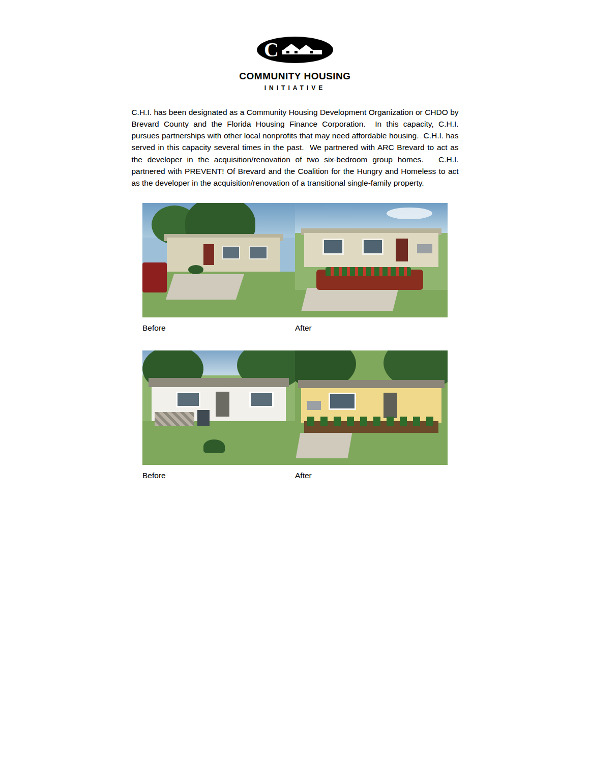C
Community Housing
Initiative
C.H.I. has been designated as a Community Housing Development Organization or CHDO by Brevard County and the Florida Housing Finance Corporation. In this capacity, C.H.I. pursues partnerships with other local nonprofits that may need affordable housing. C.H.I. has served in this capacity several times in the past. We partnered with ARC Brevard to act as the developer in the acquisition/renovation of two six-bedroom group homes. C.H.I. partnered with PREVENT! Of Brevard and the Coalition for the Hungry and Homeless to act as the developer in the acquisition/renovation of a transitional single-family property.
| Before | After |
| Before | After |